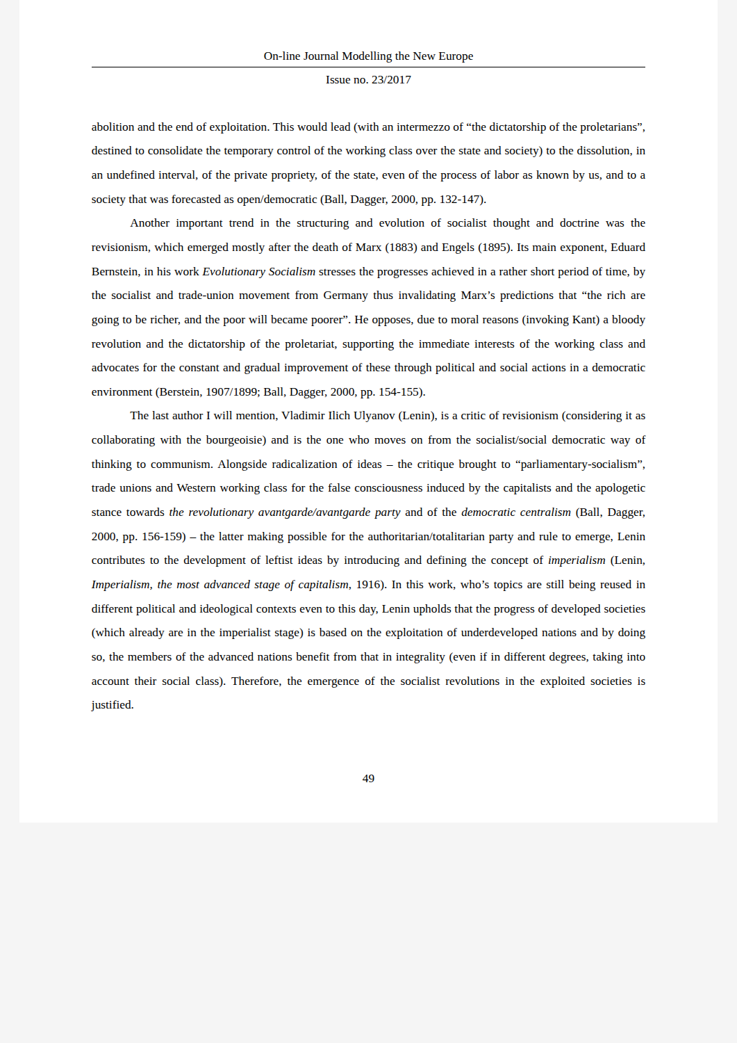On-line Journal Modelling the New Europe
Issue no. 23/2017
abolition and the end of exploitation. This would lead (with an intermezzo of “the dictatorship of the proletarians”, destined to consolidate the temporary control of the working class over the state and society) to the dissolution, in an undefined interval, of the private propriety, of the state, even of the process of labor as known by us, and to a society that was forecasted as open/democratic (Ball, Dagger, 2000, pp. 132-147).
Another important trend in the structuring and evolution of socialist thought and doctrine was the revisionism, which emerged mostly after the death of Marx (1883) and Engels (1895). Its main exponent, Eduard Bernstein, in his work Evolutionary Socialism stresses the progresses achieved in a rather short period of time, by the socialist and trade-union movement from Germany thus invalidating Marx’s predictions that “the rich are going to be richer, and the poor will became poorer”. He opposes, due to moral reasons (invoking Kant) a bloody revolution and the dictatorship of the proletariat, supporting the immediate interests of the working class and advocates for the constant and gradual improvement of these through political and social actions in a democratic environment (Berstein, 1907/1899; Ball, Dagger, 2000, pp. 154-155).
The last author I will mention, Vladimir Ilich Ulyanov (Lenin), is a critic of revisionism (considering it as collaborating with the bourgeoisie) and is the one who moves on from the socialist/social democratic way of thinking to communism. Alongside radicalization of ideas – the critique brought to “parliamentary-socialism”, trade unions and Western working class for the false consciousness induced by the capitalists and the apologetic stance towards the revolutionary avantgarde/avantgarde party and of the democratic centralism (Ball, Dagger, 2000, pp. 156-159) – the latter making possible for the authoritarian/totalitarian party and rule to emerge, Lenin contributes to the development of leftist ideas by introducing and defining the concept of imperialism (Lenin, Imperialism, the most advanced stage of capitalism, 1916). In this work, who’s topics are still being reused in different political and ideological contexts even to this day, Lenin upholds that the progress of developed societies (which already are in the imperialist stage) is based on the exploitation of underdeveloped nations and by doing so, the members of the advanced nations benefit from that in integrality (even if in different degrees, taking into account their social class). Therefore, the emergence of the socialist revolutions in the exploited societies is justified.
49